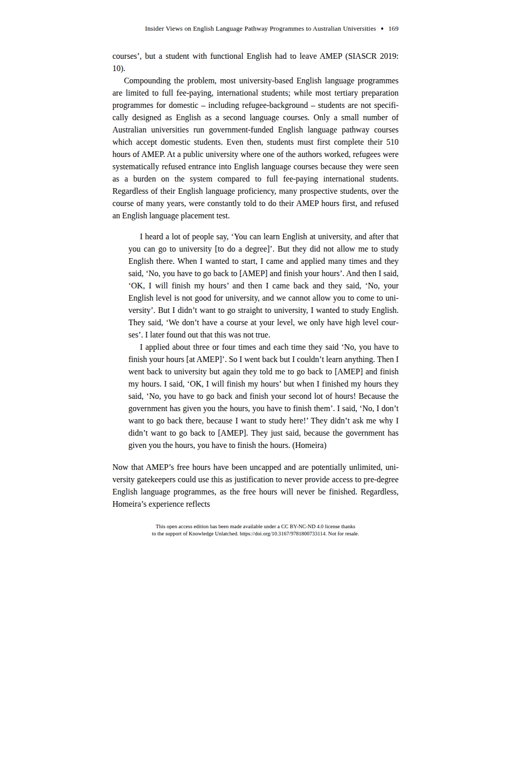Insider Views on English Language Pathway Programmes to Australian Universities ♦ 169
courses’, but a student with functional English had to leave AMEP (SIASCR 2019: 10).
Compounding the problem, most university-based English language programmes are limited to full fee-paying, international students; while most tertiary preparation programmes for domestic – including refugee-background – students are not specifically designed as English as a second language courses. Only a small number of Australian universities run government-funded English language pathway courses which accept domestic students. Even then, students must first complete their 510 hours of AMEP. At a public university where one of the authors worked, refugees were systematically refused entrance into English language courses because they were seen as a burden on the system compared to full fee-paying international students. Regardless of their English language proficiency, many prospective students, over the course of many years, were constantly told to do their AMEP hours first, and refused an English language placement test.
I heard a lot of people say, ‘You can learn English at university, and after that you can go to university [to do a degree]’. But they did not allow me to study English there. When I wanted to start, I came and applied many times and they said, ‘No, you have to go back to [AMEP] and finish your hours’. And then I said, ‘OK, I will finish my hours’ and then I came back and they said, ‘No, your English level is not good for university, and we cannot allow you to come to university’. But I didn’t want to go straight to university, I wanted to study English. They said, ‘We don’t have a course at your level, we only have high level courses’. I later found out that this was not true.
I applied about three or four times and each time they said ‘No, you have to finish your hours [at AMEP]’. So I went back but I couldn’t learn anything. Then I went back to university but again they told me to go back to [AMEP] and finish my hours. I said, ‘OK, I will finish my hours’ but when I finished my hours they said, ‘No, you have to go back and finish your second lot of hours! Because the government has given you the hours, you have to finish them’. I said, ‘No, I don’t want to go back there, because I want to study here!’ They didn’t ask me why I didn’t want to go back to [AMEP]. They just said, because the government has given you the hours, you have to finish the hours. (Homeira)
Now that AMEP’s free hours have been uncapped and are potentially unlimited, university gatekeepers could use this as justification to never provide access to pre-degree English language programmes, as the free hours will never be finished. Regardless, Homeira’s experience reflects
This open access edition has been made available under a CC BY-NC-ND 4.0 license thanks
to the support of Knowledge Unlatched. https://doi.org/10.3167/9781800733114. Not for resale.